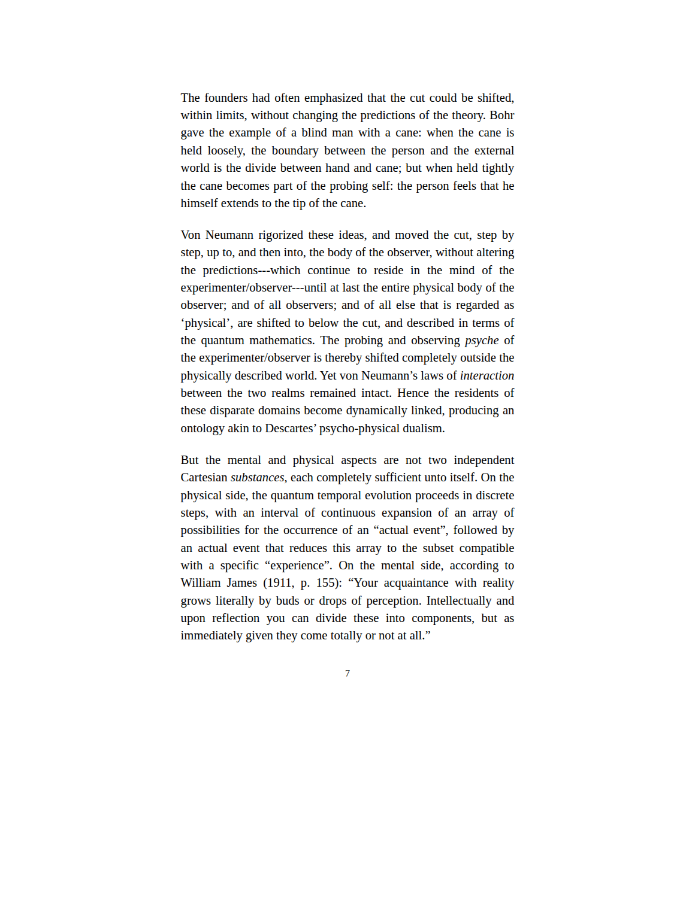The founders had often emphasized that the cut could be shifted, within limits, without changing the predictions of the theory. Bohr gave the example of a blind man with a cane: when the cane is held loosely, the boundary between the person and the external world is the divide between hand and cane; but when held tightly the cane becomes part of the probing self: the person feels that he himself extends to the tip of the cane.
Von Neumann rigorized these ideas, and moved the cut, step by step, up to, and then into, the body of the observer, without altering the predictions---which continue to reside in the mind of the experimenter/observer---until at last the entire physical body of the observer; and of all observers; and of all else that is regarded as ‘physical’, are shifted to below the cut, and described in terms of the quantum mathematics. The probing and observing psyche of the experimenter/observer is thereby shifted completely outside the physically described world. Yet von Neumann’s laws of interaction between the two realms remained intact. Hence the residents of these disparate domains become dynamically linked, producing an ontology akin to Descartes’ psycho-physical dualism.
But the mental and physical aspects are not two independent Cartesian substances, each completely sufficient unto itself. On the physical side, the quantum temporal evolution proceeds in discrete steps, with an interval of continuous expansion of an array of possibilities for the occurrence of an “actual event”, followed by an actual event that reduces this array to the subset compatible with a specific “experience”. On the mental side, according to William James (1911, p. 155): “Your acquaintance with reality grows literally by buds or drops of perception. Intellectually and upon reflection you can divide these into components, but as immediately given they come totally or not at all.”
7